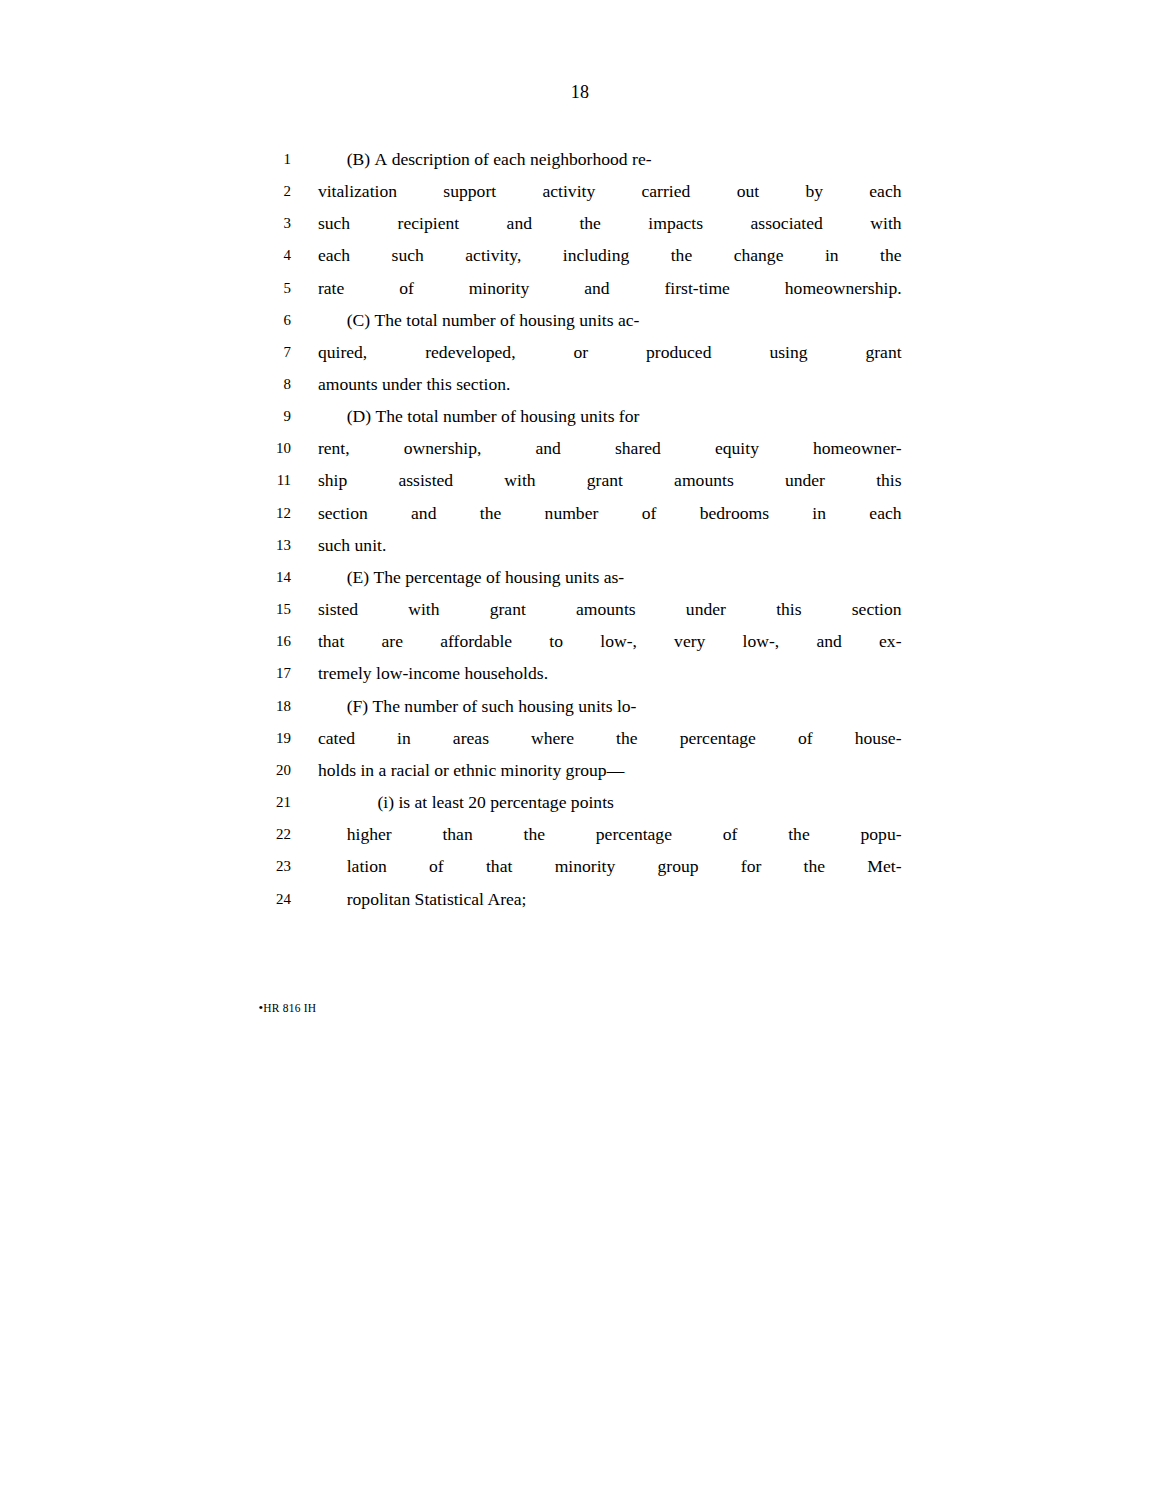18
(B) A description of each neighborhood re-
vitalization support activity carried out by each
such recipient and the impacts associated with
each such activity, including the change in the
rate of minority and first-time homeownership.
(C) The total number of housing units ac-
quired, redeveloped, or produced using grant
amounts under this section.
(D) The total number of housing units for
rent, ownership, and shared equity homeowner-
ship assisted with grant amounts under this
section and the number of bedrooms in each
such unit.
(E) The percentage of housing units as-
sisted with grant amounts under this section
that are affordable to low-, very low-, and ex-
tremely low-income households.
(F) The number of such housing units lo-
cated in areas where the percentage of house-
holds in a racial or ethnic minority group—
(i) is at least 20 percentage points
higher than the percentage of the popu-
lation of that minority group for the Met-
ropolitan Statistical Area;
•HR 816 IH